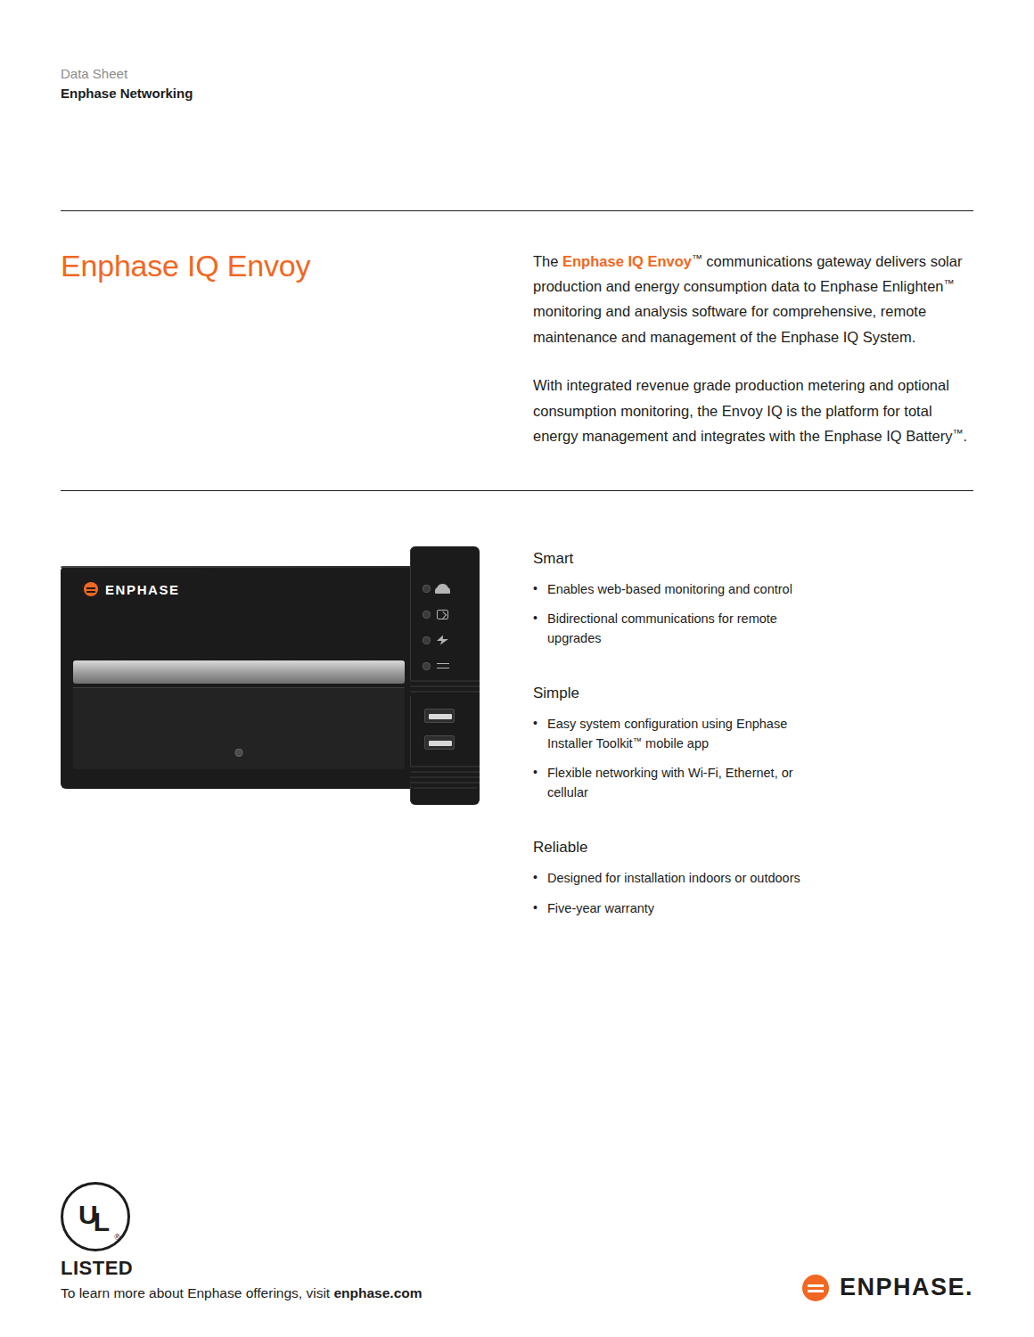Data Sheet
Enphase Networking
Enphase IQ Envoy
The Enphase IQ Envoy™ communications gateway delivers solar production and energy consumption data to Enphase Enlighten™ monitoring and analysis software for comprehensive, remote maintenance and management of the Enphase IQ System.
With integrated revenue grade production metering and optional consumption monitoring, the Envoy IQ is the platform for total energy management and integrates with the Enphase IQ Battery™.
ENPHASE
Smart
Enables web-based monitoring and control
Bidirectional communications for remote upgrades
Simple
Easy system configuration using Enphase Installer Toolkit™ mobile app
Flexible networking with Wi-Fi, Ethernet, or cellular
Reliable
Designed for installation indoors or outdoors
Five-year warranty
UL ®
LISTED
To learn more about Enphase offerings, visit enphase.com
ENPHASE.